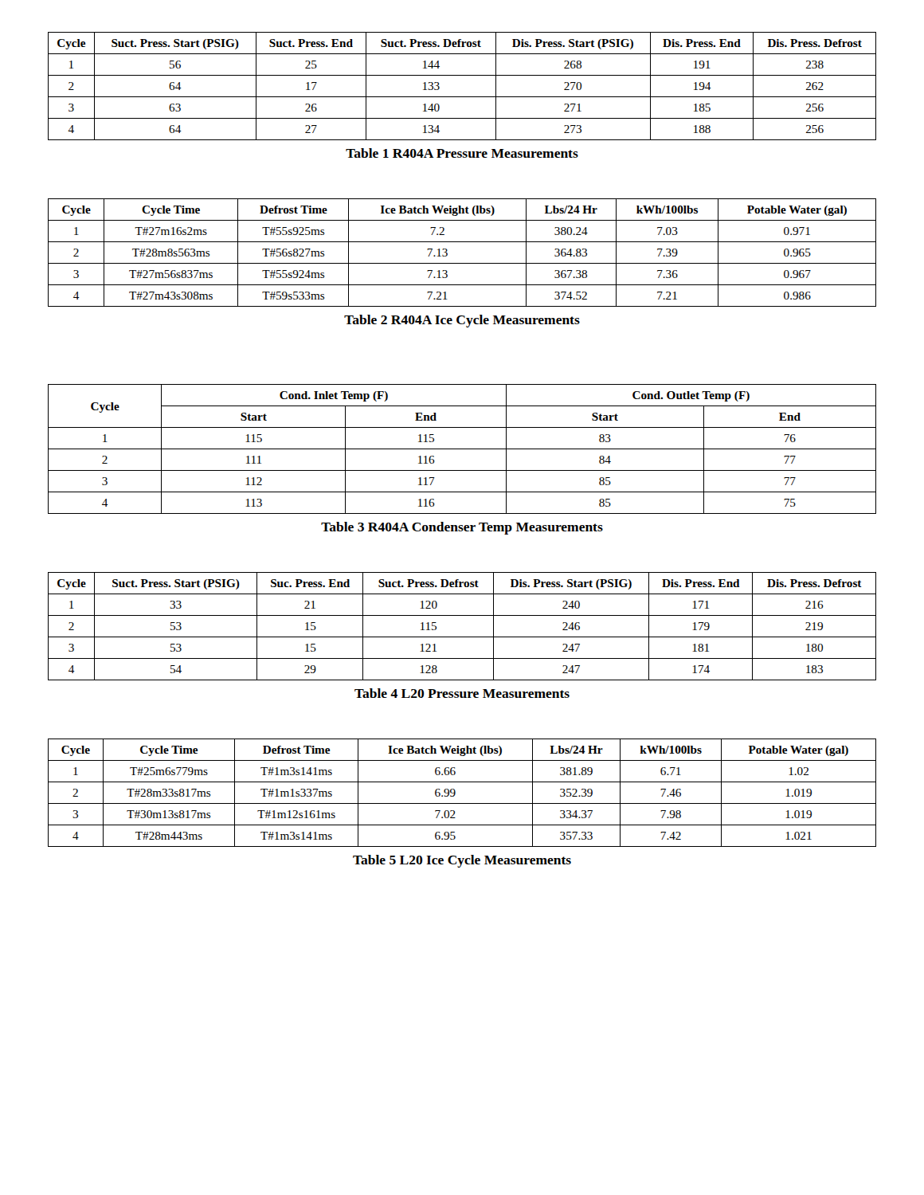Table 1 R404A Pressure Measurements
| Cycle | Suct. Press. Start (PSIG) | Suct. Press. End | Suct. Press. Defrost | Dis. Press. Start (PSIG) | Dis. Press. End | Dis. Press. Defrost |
| --- | --- | --- | --- | --- | --- | --- |
| 1 | 56 | 25 | 144 | 268 | 191 | 238 |
| 2 | 64 | 17 | 133 | 270 | 194 | 262 |
| 3 | 63 | 26 | 140 | 271 | 185 | 256 |
| 4 | 64 | 27 | 134 | 273 | 188 | 256 |
Table 2 R404A Ice Cycle Measurements
| Cycle | Cycle Time | Defrost Time | Ice Batch Weight (lbs) | Lbs/24 Hr | kWh/100lbs | Potable Water (gal) |
| --- | --- | --- | --- | --- | --- | --- |
| 1 | T#27m16s2ms | T#55s925ms | 7.2 | 380.24 | 7.03 | 0.971 |
| 2 | T#28m8s563ms | T#56s827ms | 7.13 | 364.83 | 7.39 | 0.965 |
| 3 | T#27m56s837ms | T#55s924ms | 7.13 | 367.38 | 7.36 | 0.967 |
| 4 | T#27m43s308ms | T#59s533ms | 7.21 | 374.52 | 7.21 | 0.986 |
Table 3 R404A Condenser Temp Measurements
| Cycle | Cond. Inlet Temp (F) | Cond. Outlet Temp (F) |
| --- | --- | --- |
| Start | End | Start | End |
| 1 | 115 | 115 | 83 | 76 |
| 2 | 111 | 116 | 84 | 77 |
| 3 | 112 | 117 | 85 | 77 |
| 4 | 113 | 116 | 85 | 75 |
Table 4 L20 Pressure Measurements
| Cycle | Suct. Press. Start (PSIG) | Suc. Press. End | Suct. Press. Defrost | Dis. Press. Start (PSIG) | Dis. Press. End | Dis. Press. Defrost |
| --- | --- | --- | --- | --- | --- | --- |
| 1 | 33 | 21 | 120 | 240 | 171 | 216 |
| 2 | 53 | 15 | 115 | 246 | 179 | 219 |
| 3 | 53 | 15 | 121 | 247 | 181 | 180 |
| 4 | 54 | 29 | 128 | 247 | 174 | 183 |
Table 5 L20 Ice Cycle Measurements
| Cycle | Cycle Time | Defrost Time | Ice Batch Weight (lbs) | Lbs/24 Hr | kWh/100lbs | Potable Water (gal) |
| --- | --- | --- | --- | --- | --- | --- |
| 1 | T#25m6s779ms | T#1m3s141ms | 6.66 | 381.89 | 6.71 | 1.02 |
| 2 | T#28m33s817ms | T#1m1s337ms | 6.99 | 352.39 | 7.46 | 1.019 |
| 3 | T#30m13s817ms | T#1m12s161ms | 7.02 | 334.37 | 7.98 | 1.019 |
| 4 | T#28m443ms | T#1m3s141ms | 6.95 | 357.33 | 7.42 | 1.021 |